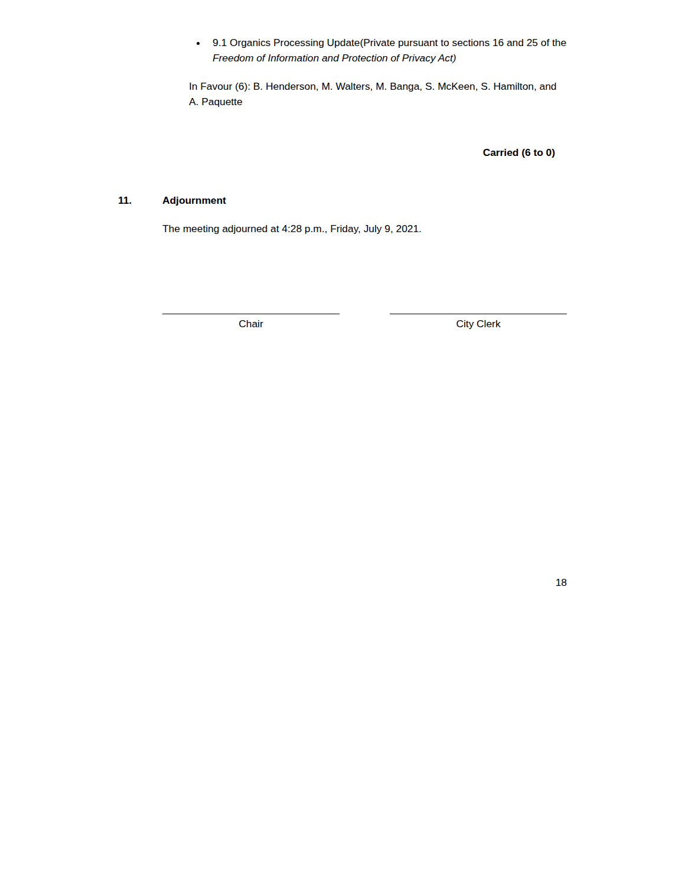9.1 Organics Processing Update(Private pursuant to sections 16 and 25 of the Freedom of Information and Protection of Privacy Act)
In Favour (6): B. Henderson, M. Walters, M. Banga, S. McKeen, S. Hamilton, and A. Paquette
Carried (6 to 0)
11.
Adjournment
The meeting adjourned at 4:28 p.m., Friday, July 9, 2021.
Chair
City Clerk
18